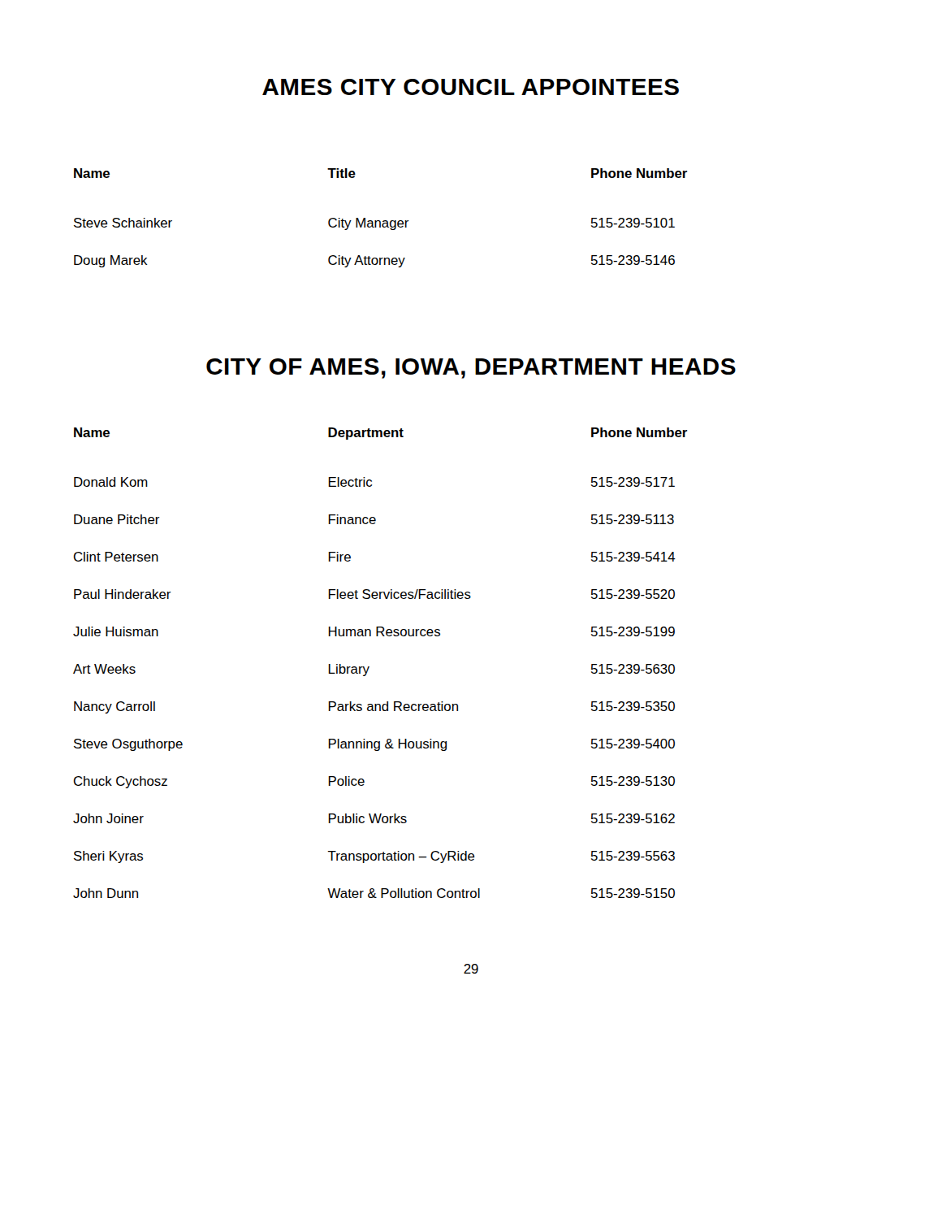AMES CITY COUNCIL APPOINTEES
| Name | Title | Phone Number |
| --- | --- | --- |
| Steve Schainker | City Manager | 515-239-5101 |
| Doug Marek | City Attorney | 515-239-5146 |
CITY OF AMES, IOWA, DEPARTMENT HEADS
| Name | Department | Phone Number |
| --- | --- | --- |
| Donald Kom | Electric | 515-239-5171 |
| Duane Pitcher | Finance | 515-239-5113 |
| Clint Petersen | Fire | 515-239-5414 |
| Paul Hinderaker | Fleet Services/Facilities | 515-239-5520 |
| Julie Huisman | Human Resources | 515-239-5199 |
| Art Weeks | Library | 515-239-5630 |
| Nancy Carroll | Parks and Recreation | 515-239-5350 |
| Steve Osguthorpe | Planning & Housing | 515-239-5400 |
| Chuck Cychosz | Police | 515-239-5130 |
| John Joiner | Public Works | 515-239-5162 |
| Sheri Kyras | Transportation – CyRide | 515-239-5563 |
| John Dunn | Water & Pollution Control | 515-239-5150 |
29